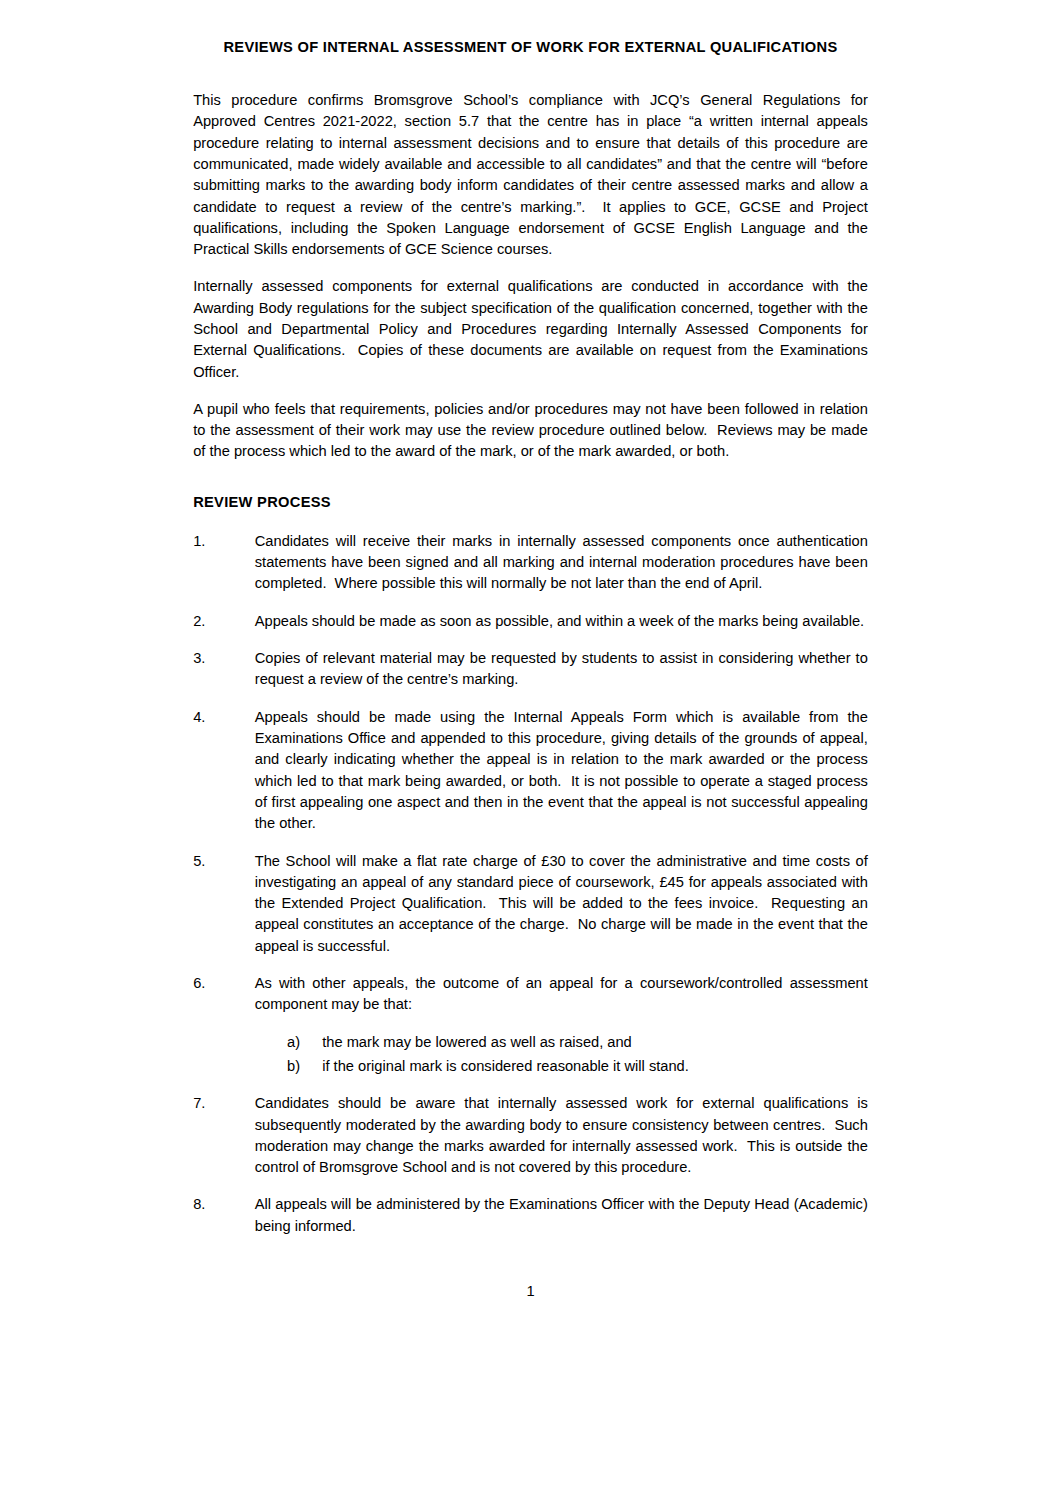REVIEWS OF INTERNAL ASSESSMENT OF WORK FOR EXTERNAL QUALIFICATIONS
This procedure confirms Bromsgrove School’s compliance with JCQ’s General Regulations for Approved Centres 2021-2022, section 5.7 that the centre has in place “a written internal appeals procedure relating to internal assessment decisions and to ensure that details of this procedure are communicated, made widely available and accessible to all candidates” and that the centre will “before submitting marks to the awarding body inform candidates of their centre assessed marks and allow a candidate to request a review of the centre’s marking.”. It applies to GCE, GCSE and Project qualifications, including the Spoken Language endorsement of GCSE English Language and the Practical Skills endorsements of GCE Science courses.
Internally assessed components for external qualifications are conducted in accordance with the Awarding Body regulations for the subject specification of the qualification concerned, together with the School and Departmental Policy and Procedures regarding Internally Assessed Components for External Qualifications. Copies of these documents are available on request from the Examinations Officer.
A pupil who feels that requirements, policies and/or procedures may not have been followed in relation to the assessment of their work may use the review procedure outlined below. Reviews may be made of the process which led to the award of the mark, or of the mark awarded, or both.
REVIEW PROCESS
Candidates will receive their marks in internally assessed components once authentication statements have been signed and all marking and internal moderation procedures have been completed. Where possible this will normally be not later than the end of April.
Appeals should be made as soon as possible, and within a week of the marks being available.
Copies of relevant material may be requested by students to assist in considering whether to request a review of the centre’s marking.
Appeals should be made using the Internal Appeals Form which is available from the Examinations Office and appended to this procedure, giving details of the grounds of appeal, and clearly indicating whether the appeal is in relation to the mark awarded or the process which led to that mark being awarded, or both. It is not possible to operate a staged process of first appealing one aspect and then in the event that the appeal is not successful appealing the other.
The School will make a flat rate charge of £30 to cover the administrative and time costs of investigating an appeal of any standard piece of coursework, £45 for appeals associated with the Extended Project Qualification. This will be added to the fees invoice. Requesting an appeal constitutes an acceptance of the charge. No charge will be made in the event that the appeal is successful.
As with other appeals, the outcome of an appeal for a coursework/controlled assessment component may be that:
the mark may be lowered as well as raised, and
if the original mark is considered reasonable it will stand.
Candidates should be aware that internally assessed work for external qualifications is subsequently moderated by the awarding body to ensure consistency between centres. Such moderation may change the marks awarded for internally assessed work. This is outside the control of Bromsgrove School and is not covered by this procedure.
All appeals will be administered by the Examinations Officer with the Deputy Head (Academic) being informed.
1